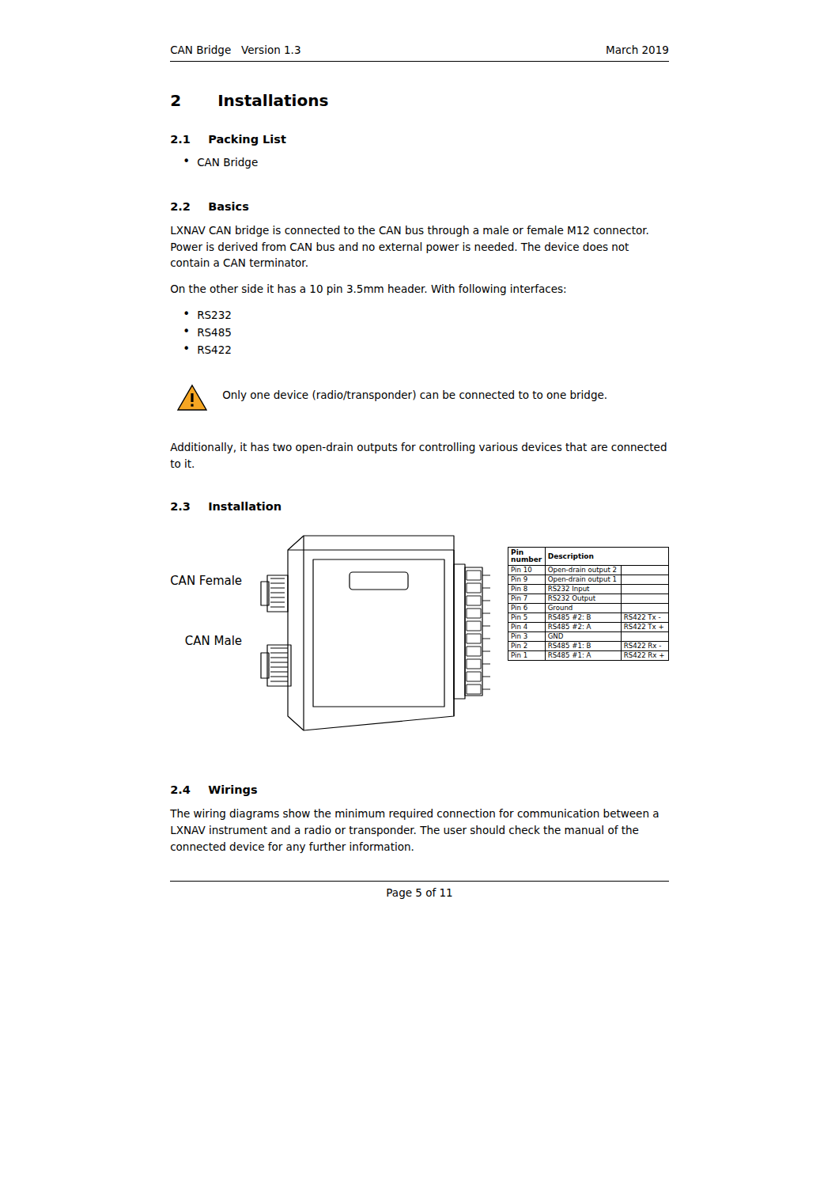CAN Bridge Version 1.3 March 2019
2 Installations
2.1 Packing List
CAN Bridge
2.2 Basics
LXNAV CAN bridge is connected to the CAN bus through a male or female M12 connector. Power is derived from CAN bus and no external power is needed. The device does not contain a CAN terminator.
On the other side it has a 10 pin 3.5mm header. With following interfaces:
RS232
RS485
RS422
Only one device (radio/transponder) can be connected to to one bridge.
Additionally, it has two open-drain outputs for controlling various devices that are connected to it.
2.3 Installation
CAN Female
CAN Male
| Pin number | Description |
| --- | --- |
| Pin 10 | Open-drain output 2 | |
| Pin 9 | Open-drain output 1 | |
| Pin 8 | RS232 Input | |
| Pin 7 | RS232 Output | |
| Pin 6 | Ground | |
| Pin 5 | RS485 #2: B | RS422 Tx - |
| Pin 4 | RS485 #2: A | RS422 Tx + |
| Pin 3 | GND | |
| Pin 2 | RS485 #1: B | RS422 Rx - |
| Pin 1 | RS485 #1: A | RS422 Rx + |
2.4 Wirings
The wiring diagrams show the minimum required connection for communication between a LXNAV instrument and a radio or transponder. The user should check the manual of the connected device for any further information.
Page 5 of 11